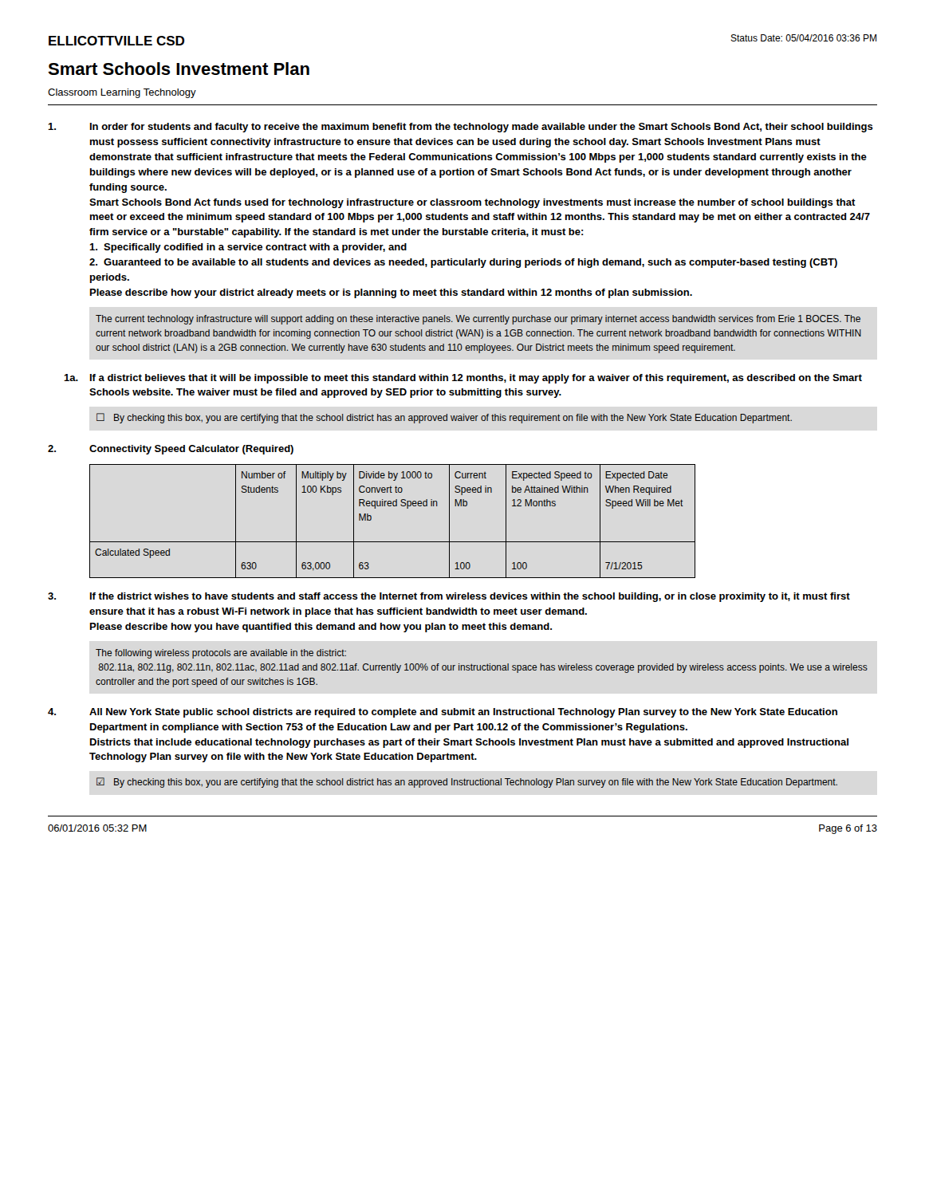Status Date: 05/04/2016 03:36 PM
ELLICOTTVILLE CSD
Smart Schools Investment Plan
Classroom Learning Technology
1.
In order for students and faculty to receive the maximum benefit from the technology made available under the Smart Schools Bond Act, their school buildings must possess sufficient connectivity infrastructure to ensure that devices can be used during the school day. Smart Schools Investment Plans must demonstrate that sufficient infrastructure that meets the Federal Communications Commission’s 100 Mbps per 1,000 students standard currently exists in the buildings where new devices will be deployed, or is a planned use of a portion of Smart Schools Bond Act funds, or is under development through another funding source.
Smart Schools Bond Act funds used for technology infrastructure or classroom technology investments must increase the number of school buildings that meet or exceed the minimum speed standard of 100 Mbps per 1,000 students and staff within 12 months. This standard may be met on either a contracted 24/7 firm service or a "burstable" capability. If the standard is met under the burstable criteria, it must be:
1. Specifically codified in a service contract with a provider, and
2. Guaranteed to be available to all students and devices as needed, particularly during periods of high demand, such as computer-based testing (CBT) periods.
Please describe how your district already meets or is planning to meet this standard within 12 months of plan submission.
The current technology infrastructure will support adding on these interactive panels. We currently purchase our primary internet access bandwidth services from Erie 1 BOCES. The current network broadband bandwidth for incoming connection TO our school district (WAN) is a 1GB connection. The current network broadband bandwidth for connections WITHIN our school district (LAN) is a 2GB connection. We currently have 630 students and 110 employees. Our District meets the minimum speed requirement.
1a.
If a district believes that it will be impossible to meet this standard within 12 months, it may apply for a waiver of this requirement, as described on the Smart Schools website. The waiver must be filed and approved by SED prior to submitting this survey.
☐
By checking this box, you are certifying that the school district has an approved waiver of this requirement on file with the New York State Education Department.
2.
Connectivity Speed Calculator (Required)
| | Number of Students | Multiply by 100 Kbps | Divide by 1000 to Convert to Required Speed in Mb | Current Speed in Mb | Expected Speed to be Attained Within 12 Months | Expected Date When Required Speed Will be Met |
| --- | --- | --- | --- | --- | --- | --- |
| Calculated Speed | 630 | 63,000 | 63 | 100 | 100 | 7/1/2015 |
3.
If the district wishes to have students and staff access the Internet from wireless devices within the school building, or in close proximity to it, it must first ensure that it has a robust Wi-Fi network in place that has sufficient bandwidth to meet user demand.
Please describe how you have quantified this demand and how you plan to meet this demand.
The following wireless protocols are available in the district:
802.11a, 802.11g, 802.11n, 802.11ac, 802.11ad and 802.11af. Currently 100% of our instructional space has wireless coverage provided by wireless access points. We use a wireless controller and the port speed of our switches is 1GB.
4.
All New York State public school districts are required to complete and submit an Instructional Technology Plan survey to the New York State Education Department in compliance with Section 753 of the Education Law and per Part 100.12 of the Commissioner’s Regulations.
Districts that include educational technology purchases as part of their Smart Schools Investment Plan must have a submitted and approved Instructional Technology Plan survey on file with the New York State Education Department.
☑
By checking this box, you are certifying that the school district has an approved Instructional Technology Plan survey on file with the New York State Education Department.
06/01/2016 05:32 PM Page 6 of 13